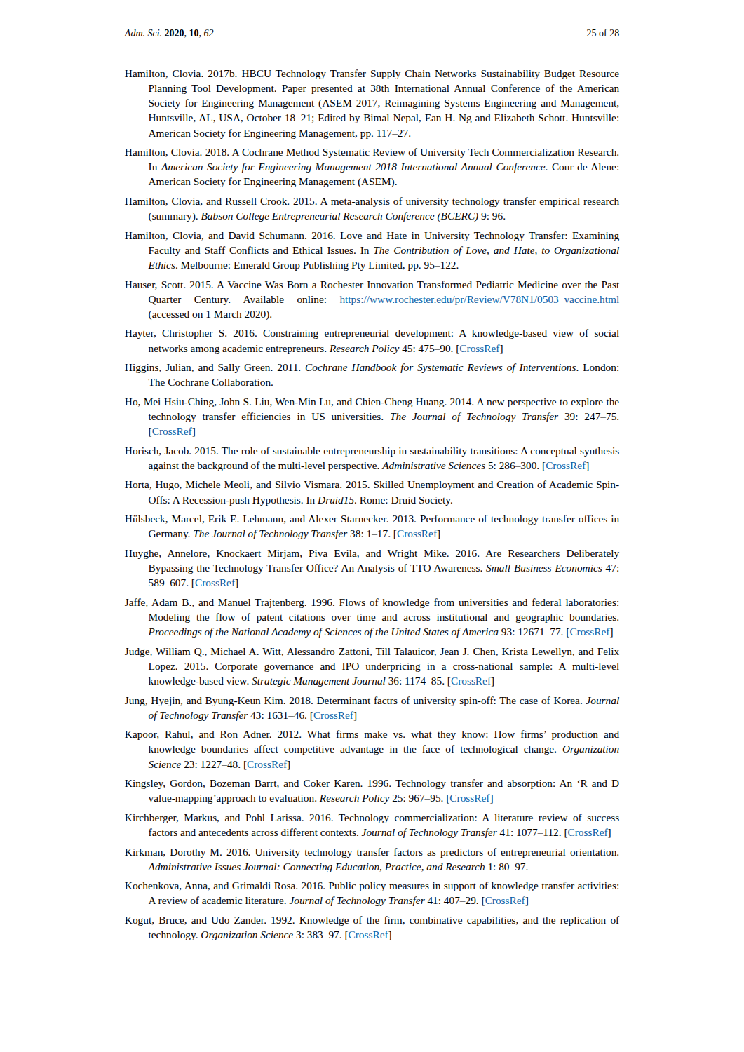Adm. Sci. 2020, 10, 62
25 of 28
Hamilton, Clovia. 2017b. HBCU Technology Transfer Supply Chain Networks Sustainability Budget Resource Planning Tool Development. Paper presented at 38th International Annual Conference of the American Society for Engineering Management (ASEM 2017, Reimagining Systems Engineering and Management, Huntsville, AL, USA, October 18–21; Edited by Bimal Nepal, Ean H. Ng and Elizabeth Schott. Huntsville: American Society for Engineering Management, pp. 117–27.
Hamilton, Clovia. 2018. A Cochrane Method Systematic Review of University Tech Commercialization Research. In American Society for Engineering Management 2018 International Annual Conference. Cour de Alene: American Society for Engineering Management (ASEM).
Hamilton, Clovia, and Russell Crook. 2015. A meta-analysis of university technology transfer empirical research (summary). Babson College Entrepreneurial Research Conference (BCERC) 9: 96.
Hamilton, Clovia, and David Schumann. 2016. Love and Hate in University Technology Transfer: Examining Faculty and Staff Conflicts and Ethical Issues. In The Contribution of Love, and Hate, to Organizational Ethics. Melbourne: Emerald Group Publishing Pty Limited, pp. 95–122.
Hauser, Scott. 2015. A Vaccine Was Born a Rochester Innovation Transformed Pediatric Medicine over the Past Quarter Century. Available online: https://www.rochester.edu/pr/Review/V78N1/0503_vaccine.html (accessed on 1 March 2020).
Hayter, Christopher S. 2016. Constraining entrepreneurial development: A knowledge-based view of social networks among academic entrepreneurs. Research Policy 45: 475–90. [CrossRef]
Higgins, Julian, and Sally Green. 2011. Cochrane Handbook for Systematic Reviews of Interventions. London: The Cochrane Collaboration.
Ho, Mei Hsiu-Ching, John S. Liu, Wen-Min Lu, and Chien-Cheng Huang. 2014. A new perspective to explore the technology transfer efficiencies in US universities. The Journal of Technology Transfer 39: 247–75. [CrossRef]
Horisch, Jacob. 2015. The role of sustainable entrepreneurship in sustainability transitions: A conceptual synthesis against the background of the multi-level perspective. Administrative Sciences 5: 286–300. [CrossRef]
Horta, Hugo, Michele Meoli, and Silvio Vismara. 2015. Skilled Unemployment and Creation of Academic Spin-Offs: A Recession-push Hypothesis. In Druid15. Rome: Druid Society.
Hülsbeck, Marcel, Erik E. Lehmann, and Alexer Starnecker. 2013. Performance of technology transfer offices in Germany. The Journal of Technology Transfer 38: 1–17. [CrossRef]
Huyghe, Annelore, Knockaert Mirjam, Piva Evila, and Wright Mike. 2016. Are Researchers Deliberately Bypassing the Technology Transfer Office? An Analysis of TTO Awareness. Small Business Economics 47: 589–607. [CrossRef]
Jaffe, Adam B., and Manuel Trajtenberg. 1996. Flows of knowledge from universities and federal laboratories: Modeling the flow of patent citations over time and across institutional and geographic boundaries. Proceedings of the National Academy of Sciences of the United States of America 93: 12671–77. [CrossRef]
Judge, William Q., Michael A. Witt, Alessandro Zattoni, Till Talauicor, Jean J. Chen, Krista Lewellyn, and Felix Lopez. 2015. Corporate governance and IPO underpricing in a cross-national sample: A multi-level knowledge-based view. Strategic Management Journal 36: 1174–85. [CrossRef]
Jung, Hyejin, and Byung-Keun Kim. 2018. Determinant factrs of university spin-off: The case of Korea. Journal of Technology Transfer 43: 1631–46. [CrossRef]
Kapoor, Rahul, and Ron Adner. 2012. What firms make vs. what they know: How firms’ production and knowledge boundaries affect competitive advantage in the face of technological change. Organization Science 23: 1227–48. [CrossRef]
Kingsley, Gordon, Bozeman Barrt, and Coker Karen. 1996. Technology transfer and absorption: An ‘R and D value-mapping’approach to evaluation. Research Policy 25: 967–95. [CrossRef]
Kirchberger, Markus, and Pohl Larissa. 2016. Technology commercialization: A literature review of success factors and antecedents across different contexts. Journal of Technology Transfer 41: 1077–112. [CrossRef]
Kirkman, Dorothy M. 2016. University technology transfer factors as predictors of entrepreneurial orientation. Administrative Issues Journal: Connecting Education, Practice, and Research 1: 80–97.
Kochenkova, Anna, and Grimaldi Rosa. 2016. Public policy measures in support of knowledge transfer activities: A review of academic literature. Journal of Technology Transfer 41: 407–29. [CrossRef]
Kogut, Bruce, and Udo Zander. 1992. Knowledge of the firm, combinative capabilities, and the replication of technology. Organization Science 3: 383–97. [CrossRef]